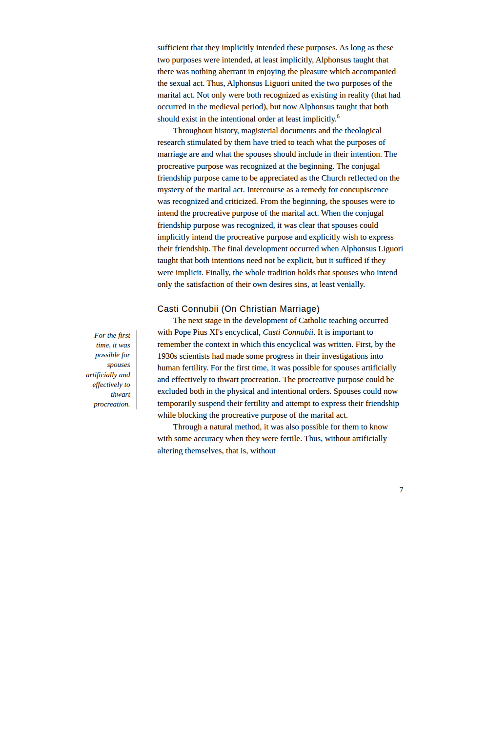sufficient that they implicitly intended these purposes. As long as these two purposes were intended, at least implicitly, Alphonsus taught that there was nothing aberrant in enjoying the pleasure which accompanied the sexual act. Thus, Alphonsus Liguori united the two purposes of the marital act. Not only were both recognized as existing in reality (that had occurred in the medieval period), but now Alphonsus taught that both should exist in the intentional order at least implicitly.6
Throughout history, magisterial documents and the theological research stimulated by them have tried to teach what the purposes of marriage are and what the spouses should include in their intention. The procreative purpose was recognized at the beginning. The conjugal friendship purpose came to be appreciated as the Church reflected on the mystery of the marital act. Intercourse as a remedy for concupiscence was recognized and criticized. From the beginning, the spouses were to intend the procreative purpose of the marital act. When the conjugal friendship purpose was recognized, it was clear that spouses could implicitly intend the procreative purpose and explicitly wish to express their friendship. The final development occurred when Alphonsus Liguori taught that both intentions need not be explicit, but it sufficed if they were implicit. Finally, the whole tradition holds that spouses who intend only the satisfaction of their own desires sins, at least venially.
Casti Connubii (On Christian Marriage)
The next stage in the development of Catholic teaching occurred with Pope Pius XI's encyclical, Casti Connubii. It is important to remember the context in which this encyclical was written. First, by the 1930s scientists had made some progress in their investigations into human fertility. For the first time, it was possible for spouses artificially and effectively to thwart procreation. The procreative purpose could be excluded both in the physical and intentional orders. Spouses could now temporarily suspend their fertility and attempt to express their friendship while blocking the procreative purpose of the marital act.
Through a natural method, it was also possible for them to know with some accuracy when they were fertile. Thus, without artificially altering themselves, that is, without
For the first time, it was possible for spouses artificially and effectively to thwart procreation.
7